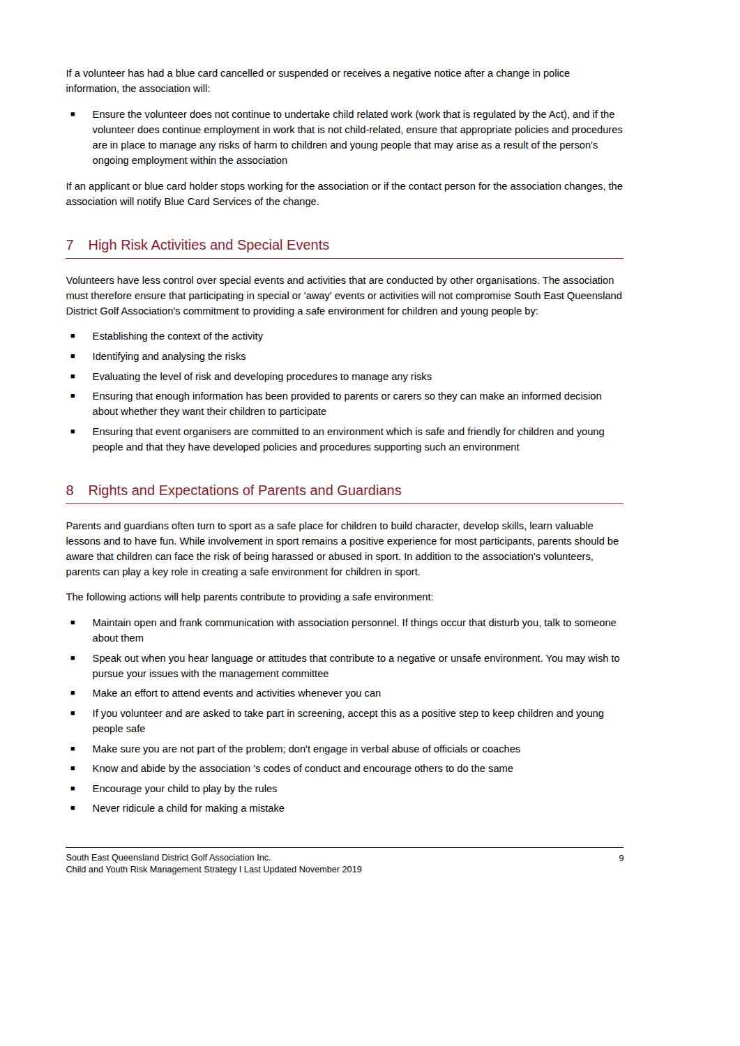If a volunteer has had a blue card cancelled or suspended or receives a negative notice after a change in police information, the association will:
Ensure the volunteer does not continue to undertake child related work (work that is regulated by the Act), and if the volunteer does continue employment in work that is not child-related, ensure that appropriate policies and procedures are in place to manage any risks of harm to children and young people that may arise as a result of the person's ongoing employment within the association
If an applicant or blue card holder stops working for the association or if the contact person for the association changes, the association will notify Blue Card Services of the change.
7 High Risk Activities and Special Events
Volunteers have less control over special events and activities that are conducted by other organisations. The association must therefore ensure that participating in special or 'away' events or activities will not compromise South East Queensland District Golf Association's commitment to providing a safe environment for children and young people by:
Establishing the context of the activity
Identifying and analysing the risks
Evaluating the level of risk and developing procedures to manage any risks
Ensuring that enough information has been provided to parents or carers so they can make an informed decision about whether they want their children to participate
Ensuring that event organisers are committed to an environment which is safe and friendly for children and young people and that they have developed policies and procedures supporting such an environment
8 Rights and Expectations of Parents and Guardians
Parents and guardians often turn to sport as a safe place for children to build character, develop skills, learn valuable lessons and to have fun. While involvement in sport remains a positive experience for most participants, parents should be aware that children can face the risk of being harassed or abused in sport. In addition to the association's volunteers, parents can play a key role in creating a safe environment for children in sport.
The following actions will help parents contribute to providing a safe environment:
Maintain open and frank communication with association personnel. If things occur that disturb you, talk to someone about them
Speak out when you hear language or attitudes that contribute to a negative or unsafe environment. You may wish to pursue your issues with the management committee
Make an effort to attend events and activities whenever you can
If you volunteer and are asked to take part in screening, accept this as a positive step to keep children and young people safe
Make sure you are not part of the problem; don't engage in verbal abuse of officials or coaches
Know and abide by the association 's codes of conduct and encourage others to do the same
Encourage your child to play by the rules
Never ridicule a child for making a mistake
South East Queensland District Golf Association Inc.
Child and Youth Risk Management Strategy I Last Updated November 2019
9